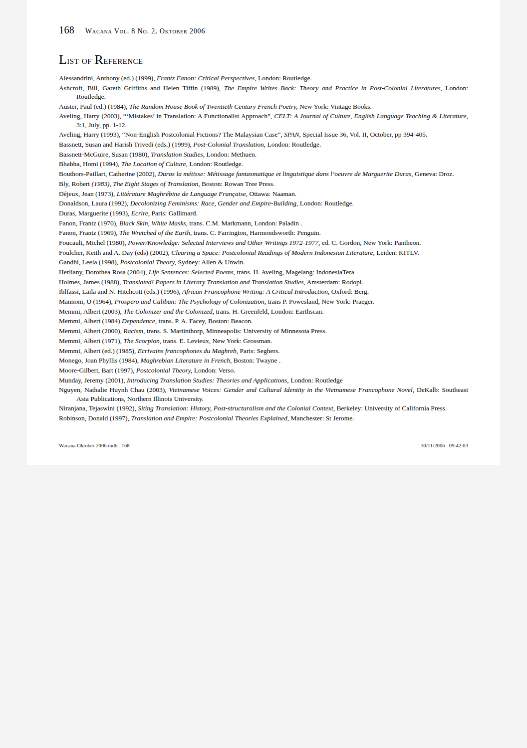168 Wacana Vol. 8 No. 2, Oktober 2006
List of Reference
Alessandrini, Anthony (ed.) (1999), Frantz Fanon: Critical Perspectives, London: Routledge.
Ashcroft, Bill, Gareth Griffiths and Helen Tiffin (1989), The Empire Writes Back: Theory and Practice in Post-Colonial Literatures, London: Routledge.
Auster, Paul (ed.) (1984), The Random House Book of Twentieth Century French Poetry, New York: Vintage Books.
Aveling, Harry (2003), “‘Mistakes’ in Translation: A Functionalist Approach”, CELT: A Journal of Culture, English Language Teaching & Literature, 3:1, July, pp. 1-12.
Aveling, Harry (1993), “Non-English Postcolonial Fictions? The Malaysian Case”, SPAN, Special Issue 36, Vol. II, October, pp 394-405.
Bassnett, Susan and Harish Trivedi (eds.) (1999), Post-Colonial Translation, London: Routledge.
Bassnett-McGuire, Susan (1980), Translation Studies, London: Methuen.
Bhabha, Homi (1994), The Location of Culture, London: Routledge.
Bouthors-Paillart, Catherine (2002), Duras la métisse: Métissage fantasmatique et linguistique dans l’oeuvre de Marguerite Duras, Geneva: Droz.
Bly, Robert (1983), The Eight Stages of Translation, Boston: Rowan Tree Press.
Déjeux, Jean (1973), Littérature Maghrébine de Language Française, Ottawa: Naaman.
Donaldson, Laura (1992), Decolonizing Feminisms: Race, Gender and Empire-Building, London: Routledge.
Duras, Marguerite (1993), Ecrire, Paris: Gallimard.
Fanon, Frantz (1970), Black Skin, White Masks, trans. C.M. Markmann, London: Paladin .
Fanon, Frantz (1969), The Wretched of the Earth, trans. C. Farrington, Harmondsworth: Penguin.
Foucault, Michel (1980), Power/Knowledge: Selected Interviews and Other Writings 1972-1977, ed. C. Gordon, New York: Pantheon.
Foulcher, Keith and A. Day (eds) (2002), Clearing a Space: Postcolonial Readings of Modern Indonesian Literature, Leiden: KITLV.
Gandhi, Leela (1998), Postcolonial Theory, Sydney: Allen & Unwin.
Herliany, Dorothea Rosa (2004), Life Sentences: Selected Poems, trans. H. Aveling, Magelang: IndonesiaTera
Holmes, James (1988), Translated! Papers in Literary Translation and Translation Studies, Amsterdam: Rodopi.
Iblfassi, Laïla and N. Hitchcott (eds.) (1996), African Francophone Writing: A Critical Introduction, Oxford: Berg.
Mannoni, O (1964), Prospero and Caliban: The Psychology of Colonization, trans P. Powesland, New York: Praeger.
Memmi, Albert (2003), The Colonizer and the Colonized, trans. H. Greenfeld, London: Earthscan.
Memmi, Albert (1984) Dependence, trans. P. A. Facey, Boston: Beacon.
Memmi, Albert (2000), Racism, trans. S. Martinthorp, Minneapolis: University of Minnesota Press.
Memmi, Albert (1971), The Scorpion, trans. E. Levieux, New York: Grossman.
Memmi, Albert (ed.) (1985), Ecrivains francophones du Maghreb, Paris: Seghers.
Monego, Joan Phyllis (1984), Maghrebian Literature in French, Boston: Twayne .
Moore-Gilbert, Bart (1997), Postcolonial Theory, London: Verso.
Munday, Jeremy (2001), Introducing Translation Studies: Theories and Applications, London: Routledge
Nguyen, Nathalie Huynh Chau (2003), Vietnamese Voices: Gender and Cultural Identity in the Vietnamese Francophone Novel, DeKalb: Southeast Asia Publications, Northern Illinois University.
Niranjana, Tejaswini (1992), Siting Translation: History, Post-structuralism and the Colonial Context, Berkeley: University of California Press.
Robinson, Donald (1997), Translation and Empire: Postcolonial Theories Explained, Manchester: St Jerome.
Wacana Oktober 2006.indb 168 30/11/2006 09:42:03